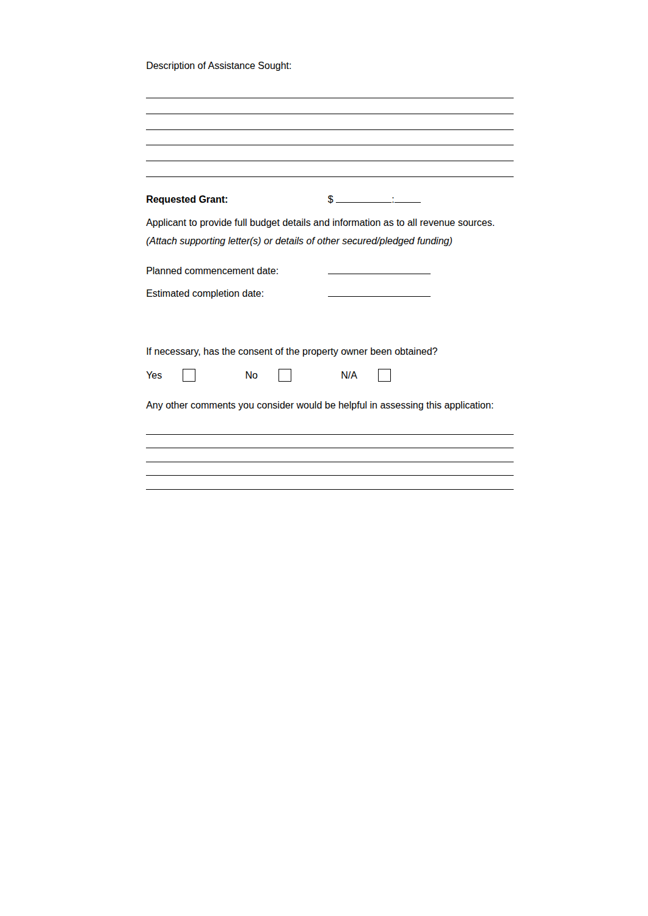Description of Assistance Sought:
Requested Grant: $ :
Applicant to provide full budget details and information as to all revenue sources.
(Attach supporting letter(s) or details of other secured/pledged funding)
Planned commencement date:
Estimated completion date:
If necessary, has the consent of the property owner been obtained?
Yes No N/A
Any other comments you consider would be helpful in assessing this application: